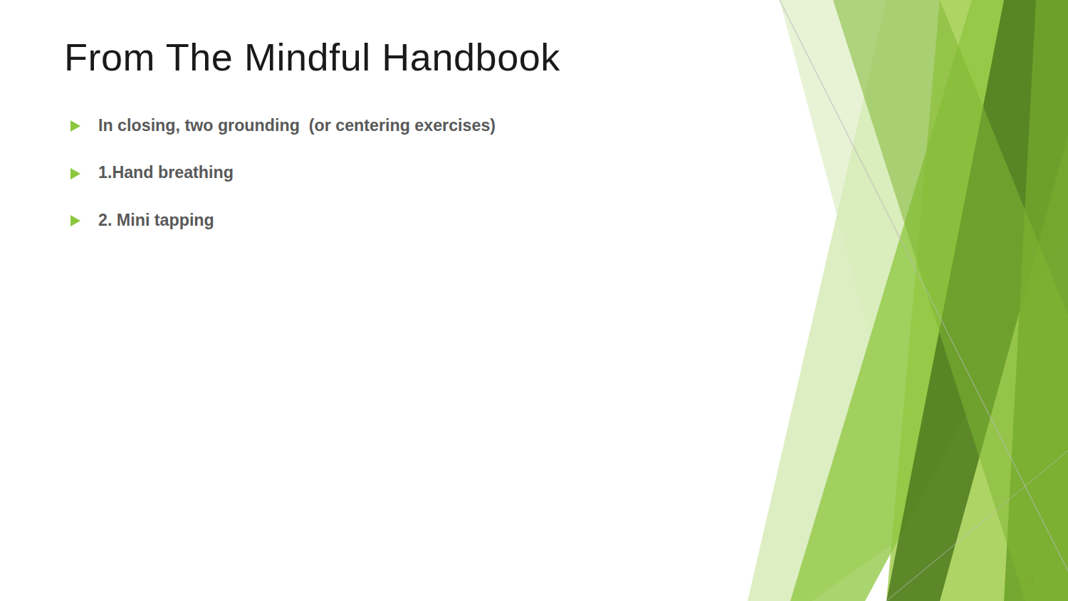From The Mindful Handbook
In closing, two grounding (or centering exercises)
1.Hand breathing
2. Mini tapping
12